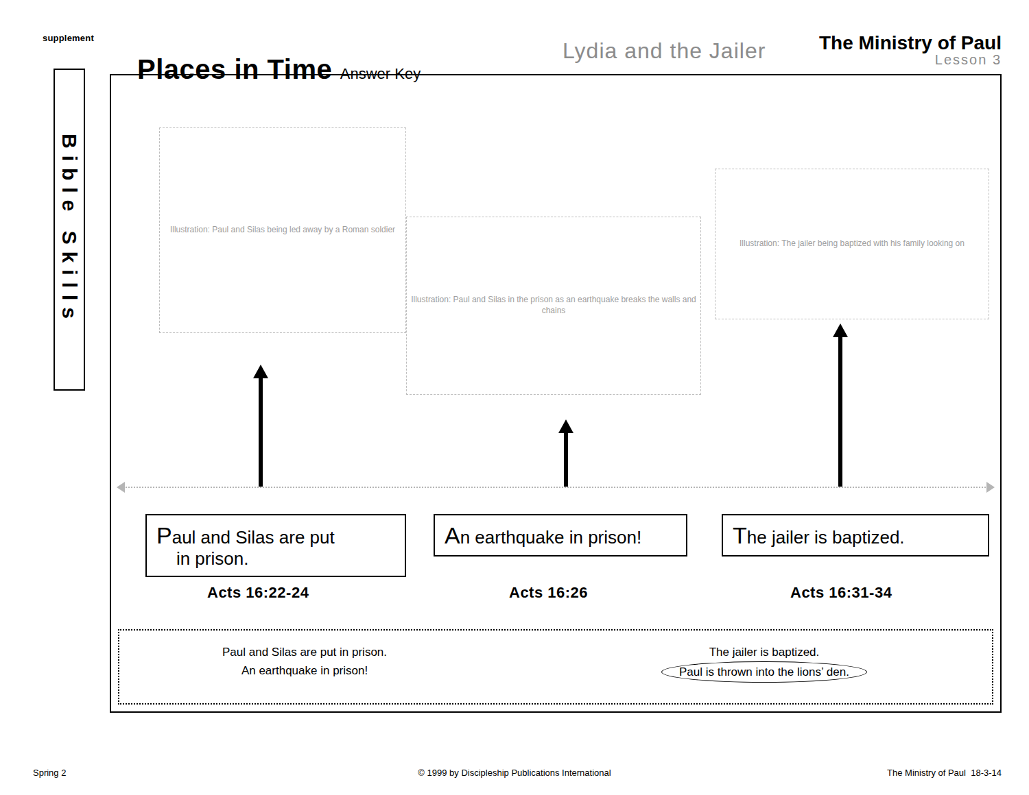supplement
Places in Time Answer Key
Lydia and the Jailer
The Ministry of Paul
Lesson 3
Bible Skills
Illustration: Paul and Silas being led away by a Roman soldier
Illustration: Paul and Silas in the prison as an earthquake breaks the walls and chains
Illustration: The jailer being baptized with his family looking on
Paul and Silas are put
in prison.
Acts 16:22-24
An earthquake in prison!
Acts 16:26
The jailer is baptized.
Acts 16:31-34
Paul and Silas are put in prison.
An earthquake in prison!
The jailer is baptized.
Paul is thrown into the lions’ den.
Spring 2 © 1999 by Discipleship Publications International The Ministry of Paul 18-3-14